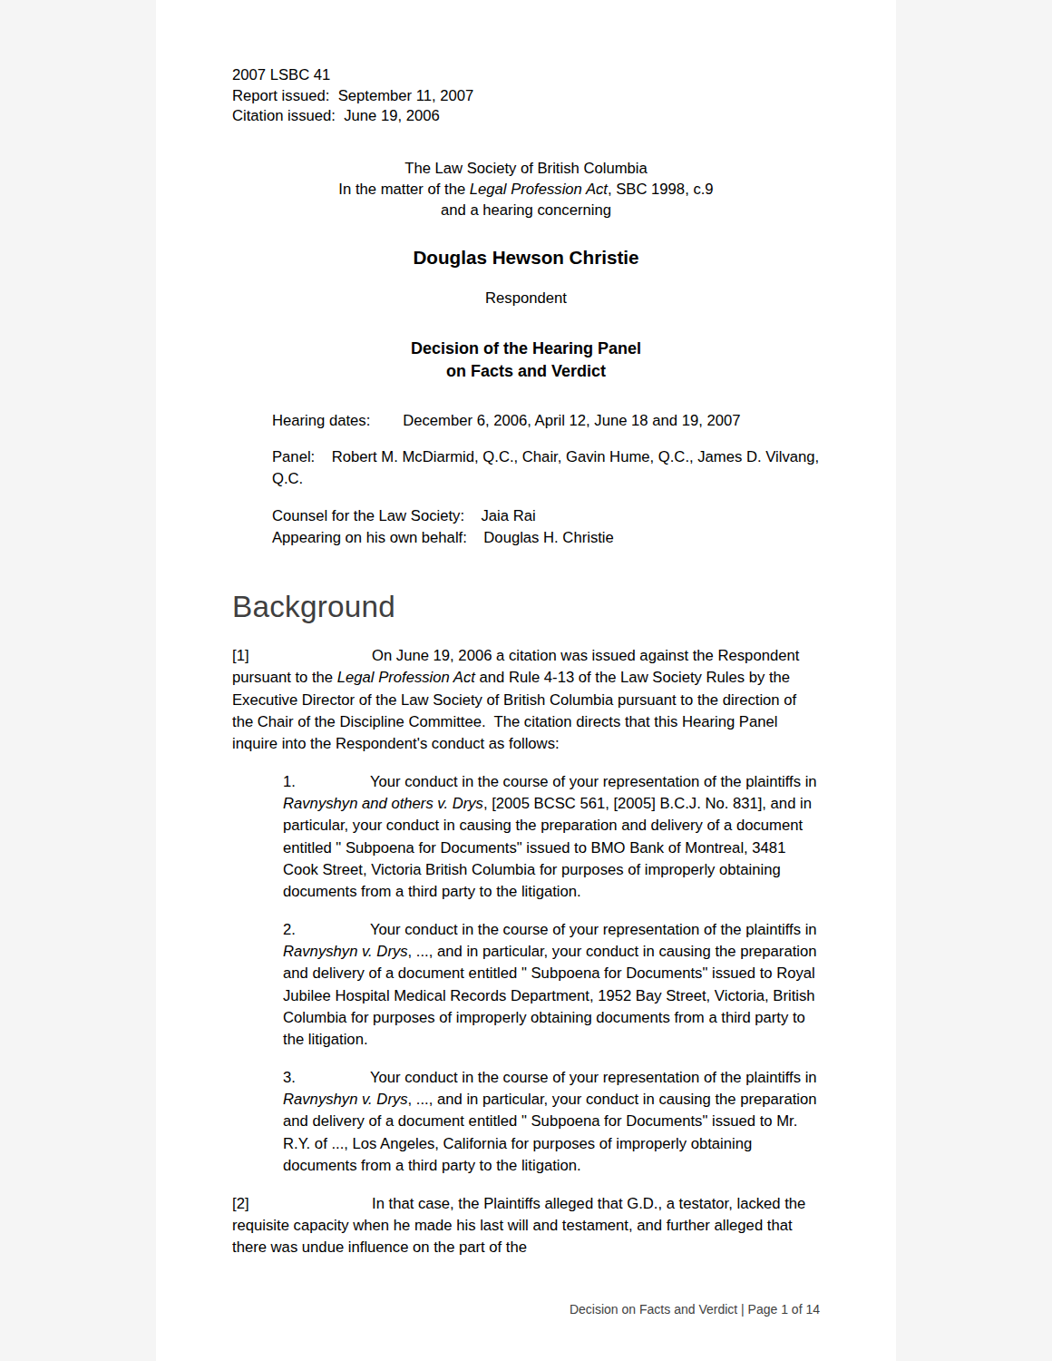2007 LSBC 41
Report issued: September 11, 2007
Citation issued: June 19, 2006
The Law Society of British Columbia
In the matter of the Legal Profession Act, SBC 1998, c.9
and a hearing concerning
Douglas Hewson Christie
Respondent
Decision of the Hearing Panel
on Facts and Verdict
Hearing dates: December 6, 2006, April 12, June 18 and 19, 2007
Panel: Robert M. McDiarmid, Q.C., Chair, Gavin Hume, Q.C., James D. Vilvang, Q.C.
Counsel for the Law Society: Jaia Rai
Appearing on his own behalf: Douglas H. Christie
Background
[1] On June 19, 2006 a citation was issued against the Respondent pursuant to the Legal Profession Act and Rule 4-13 of the Law Society Rules by the Executive Director of the Law Society of British Columbia pursuant to the direction of the Chair of the Discipline Committee. The citation directs that this Hearing Panel inquire into the Respondent's conduct as follows:
1. Your conduct in the course of your representation of the plaintiffs in Ravnyshyn and others v. Drys, [2005 BCSC 561, [2005] B.C.J. No. 831], and in particular, your conduct in causing the preparation and delivery of a document entitled " Subpoena for Documents" issued to BMO Bank of Montreal, 3481 Cook Street, Victoria British Columbia for purposes of improperly obtaining documents from a third party to the litigation.
2. Your conduct in the course of your representation of the plaintiffs in Ravnyshyn v. Drys, ..., and in particular, your conduct in causing the preparation and delivery of a document entitled " Subpoena for Documents" issued to Royal Jubilee Hospital Medical Records Department, 1952 Bay Street, Victoria, British Columbia for purposes of improperly obtaining documents from a third party to the litigation.
3. Your conduct in the course of your representation of the plaintiffs in Ravnyshyn v. Drys, ..., and in particular, your conduct in causing the preparation and delivery of a document entitled " Subpoena for Documents" issued to Mr. R.Y. of ..., Los Angeles, California for purposes of improperly obtaining documents from a third party to the litigation.
[2] In that case, the Plaintiffs alleged that G.D., a testator, lacked the requisite capacity when he made his last will and testament, and further alleged that there was undue influence on the part of the
Decision on Facts and Verdict | Page 1 of 14